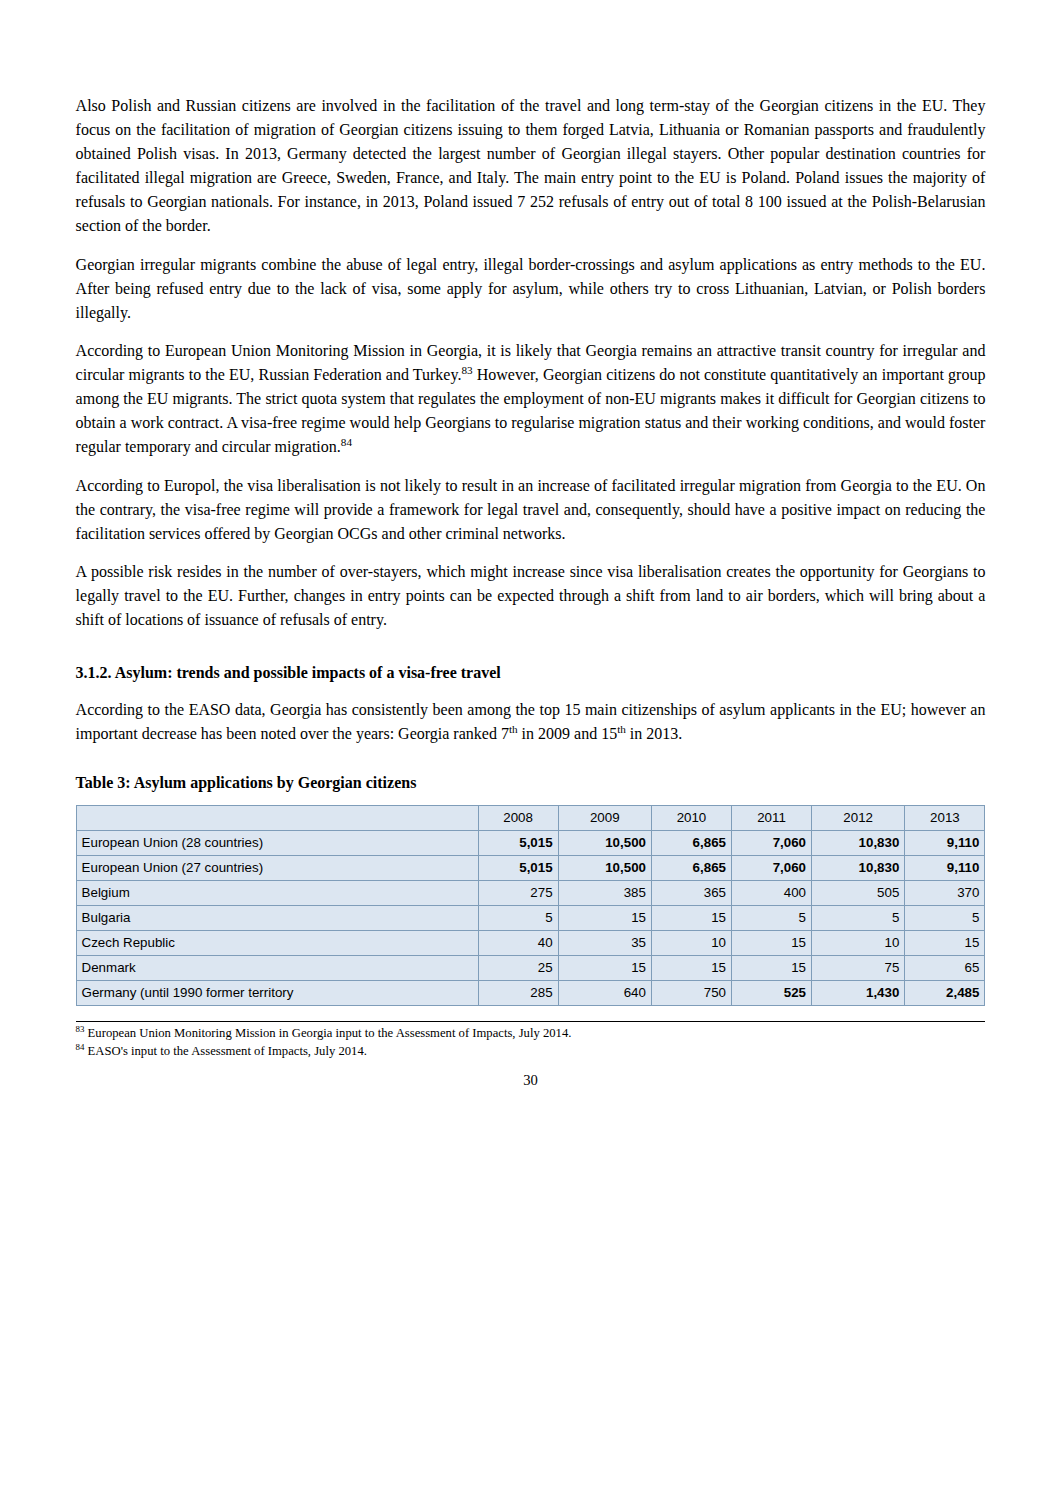Also Polish and Russian citizens are involved in the facilitation of the travel and long term-stay of the Georgian citizens in the EU. They focus on the facilitation of migration of Georgian citizens issuing to them forged Latvia, Lithuania or Romanian passports and fraudulently obtained Polish visas. In 2013, Germany detected the largest number of Georgian illegal stayers. Other popular destination countries for facilitated illegal migration are Greece, Sweden, France, and Italy. The main entry point to the EU is Poland. Poland issues the majority of refusals to Georgian nationals. For instance, in 2013, Poland issued 7 252 refusals of entry out of total 8 100 issued at the Polish-Belarusian section of the border.
Georgian irregular migrants combine the abuse of legal entry, illegal border-crossings and asylum applications as entry methods to the EU. After being refused entry due to the lack of visa, some apply for asylum, while others try to cross Lithuanian, Latvian, or Polish borders illegally.
According to European Union Monitoring Mission in Georgia, it is likely that Georgia remains an attractive transit country for irregular and circular migrants to the EU, Russian Federation and Turkey.83 However, Georgian citizens do not constitute quantitatively an important group among the EU migrants. The strict quota system that regulates the employment of non-EU migrants makes it difficult for Georgian citizens to obtain a work contract. A visa-free regime would help Georgians to regularise migration status and their working conditions, and would foster regular temporary and circular migration.84
According to Europol, the visa liberalisation is not likely to result in an increase of facilitated irregular migration from Georgia to the EU. On the contrary, the visa-free regime will provide a framework for legal travel and, consequently, should have a positive impact on reducing the facilitation services offered by Georgian OCGs and other criminal networks.
A possible risk resides in the number of over-stayers, which might increase since visa liberalisation creates the opportunity for Georgians to legally travel to the EU. Further, changes in entry points can be expected through a shift from land to air borders, which will bring about a shift of locations of issuance of refusals of entry.
3.1.2. Asylum: trends and possible impacts of a visa-free travel
According to the EASO data, Georgia has consistently been among the top 15 main citizenships of asylum applicants in the EU; however an important decrease has been noted over the years: Georgia ranked 7th in 2009 and 15th in 2013.
Table 3: Asylum applications by Georgian citizens
| | 2008 | 2009 | 2010 | 2011 | 2012 | 2013 |
| --- | --- | --- | --- | --- | --- | --- |
| European Union (28 countries) | 5,015 | 10,500 | 6,865 | 7,060 | 10,830 | 9,110 |
| European Union (27 countries) | 5,015 | 10,500 | 6,865 | 7,060 | 10,830 | 9,110 |
| Belgium | 275 | 385 | 365 | 400 | 505 | 370 |
| Bulgaria | 5 | 15 | 15 | 5 | 5 | 5 |
| Czech Republic | 40 | 35 | 10 | 15 | 10 | 15 |
| Denmark | 25 | 15 | 15 | 15 | 75 | 65 |
| Germany (until 1990 former territory | 285 | 640 | 750 | 525 | 1,430 | 2,485 |
83 European Union Monitoring Mission in Georgia input to the Assessment of Impacts, July 2014.
84 EASO's input to the Assessment of Impacts, July 2014.
30